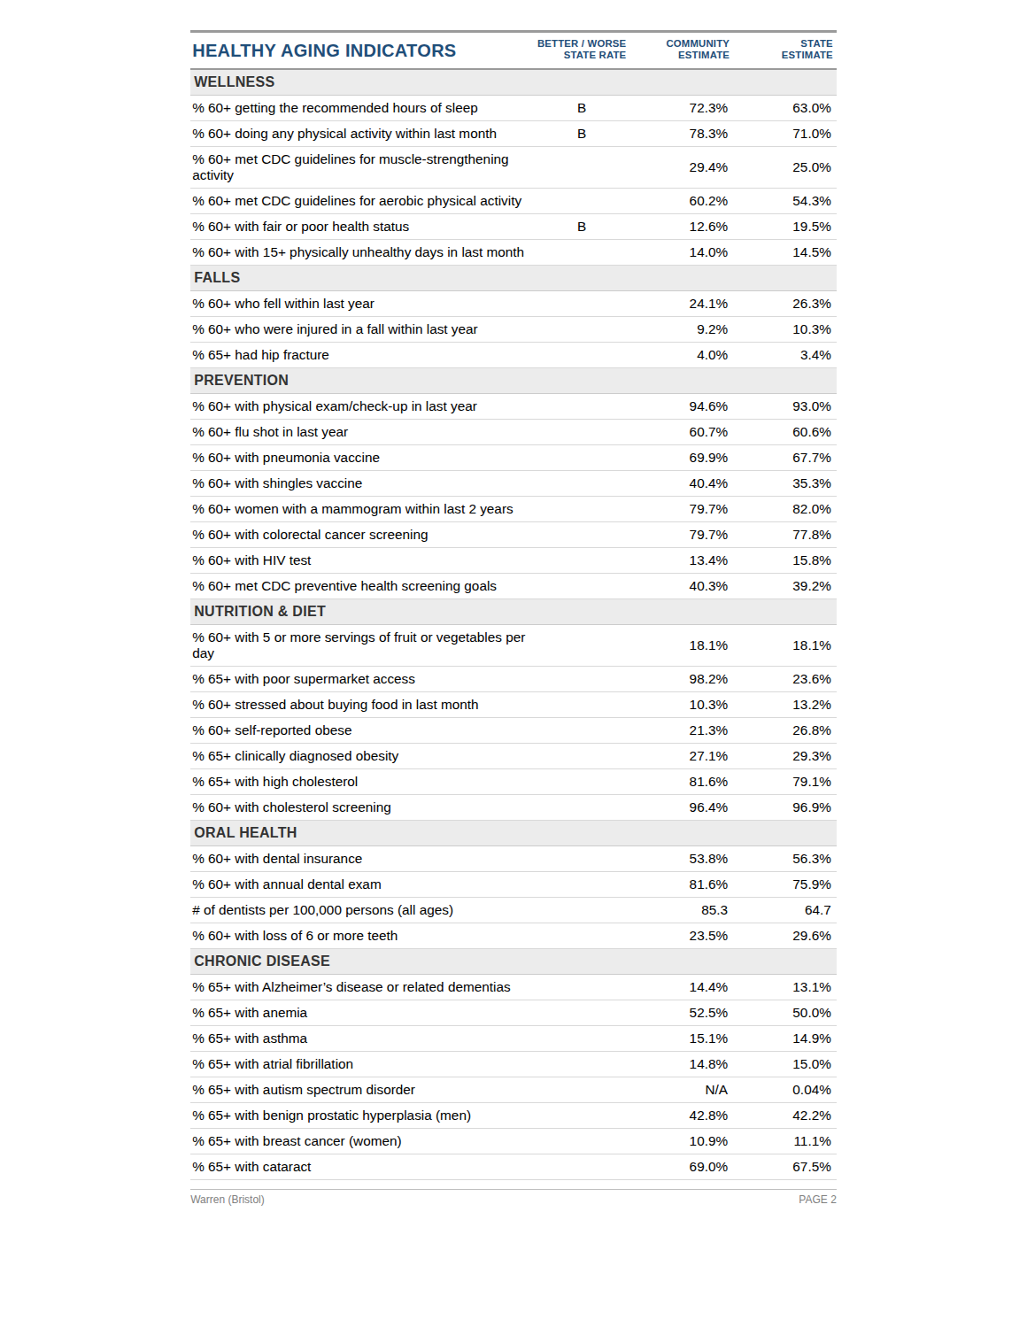| HEALTHY AGING INDICATORS | BETTER / WORSE STATE RATE | COMMUNITY ESTIMATE | STATE ESTIMATE |
| --- | --- | --- | --- |
| WELLNESS |
| % 60+ getting the recommended hours of sleep | B | 72.3% | 63.0% |
| % 60+ doing any physical activity within last month | B | 78.3% | 71.0% |
| % 60+ met CDC guidelines for muscle-strengthening activity | | 29.4% | 25.0% |
| % 60+ met CDC guidelines for aerobic physical activity | | 60.2% | 54.3% |
| % 60+ with fair or poor health status | B | 12.6% | 19.5% |
| % 60+ with 15+ physically unhealthy days in last month | | 14.0% | 14.5% |
| FALLS |
| % 60+ who fell within last year | | 24.1% | 26.3% |
| % 60+ who were injured in a fall within last year | | 9.2% | 10.3% |
| % 65+ had hip fracture | | 4.0% | 3.4% |
| PREVENTION |
| % 60+ with physical exam/check-up in last year | | 94.6% | 93.0% |
| % 60+ flu shot in last year | | 60.7% | 60.6% |
| % 60+ with pneumonia vaccine | | 69.9% | 67.7% |
| % 60+ with shingles vaccine | | 40.4% | 35.3% |
| % 60+ women with a mammogram within last 2 years | | 79.7% | 82.0% |
| % 60+ with colorectal cancer screening | | 79.7% | 77.8% |
| % 60+ with HIV test | | 13.4% | 15.8% |
| % 60+ met CDC preventive health screening goals | | 40.3% | 39.2% |
| NUTRITION & DIET |
| % 60+ with 5 or more servings of fruit or vegetables per day | | 18.1% | 18.1% |
| % 65+ with poor supermarket access | | 98.2% | 23.6% |
| % 60+ stressed about buying food in last month | | 10.3% | 13.2% |
| % 60+ self-reported obese | | 21.3% | 26.8% |
| % 65+ clinically diagnosed obesity | | 27.1% | 29.3% |
| % 65+ with high cholesterol | | 81.6% | 79.1% |
| % 60+ with cholesterol screening | | 96.4% | 96.9% |
| ORAL HEALTH |
| % 60+ with dental insurance | | 53.8% | 56.3% |
| % 60+ with annual dental exam | | 81.6% | 75.9% |
| # of dentists per 100,000 persons (all ages) | | 85.3 | 64.7 |
| % 60+ with loss of 6 or more teeth | | 23.5% | 29.6% |
| CHRONIC DISEASE |
| % 65+ with Alzheimer’s disease or related dementias | | 14.4% | 13.1% |
| % 65+ with anemia | | 52.5% | 50.0% |
| % 65+ with asthma | | 15.1% | 14.9% |
| % 65+ with atrial fibrillation | | 14.8% | 15.0% |
| % 65+ with autism spectrum disorder | | N/A | 0.04% |
| % 65+ with benign prostatic hyperplasia (men) | | 42.8% | 42.2% |
| % 65+ with breast cancer (women) | | 10.9% | 11.1% |
| % 65+ with cataract | | 69.0% | 67.5% |
Warren (Bristol) PAGE 2